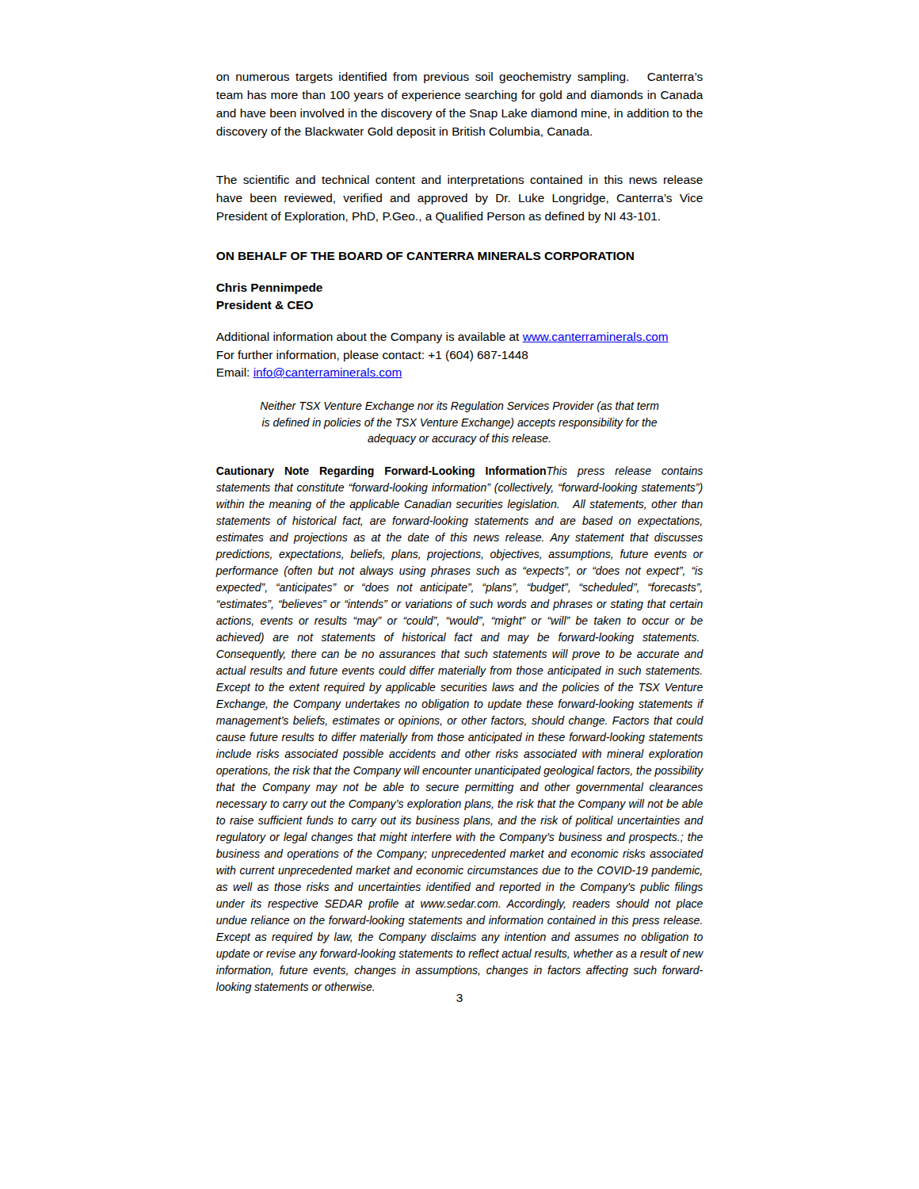on numerous targets identified from previous soil geochemistry sampling. Canterra’s team has more than 100 years of experience searching for gold and diamonds in Canada and have been involved in the discovery of the Snap Lake diamond mine, in addition to the discovery of the Blackwater Gold deposit in British Columbia, Canada.
The scientific and technical content and interpretations contained in this news release have been reviewed, verified and approved by Dr. Luke Longridge, Canterra’s Vice President of Exploration, PhD, P.Geo., a Qualified Person as defined by NI 43-101.
ON BEHALF OF THE BOARD OF CANTERRA MINERALS CORPORATION
Chris Pennimpede
President & CEO
Additional information about the Company is available at www.canterraminerals.com
For further information, please contact: +1 (604) 687-1448
Email: info@canterraminerals.com
Neither TSX Venture Exchange nor its Regulation Services Provider (as that term is defined in policies of the TSX Venture Exchange) accepts responsibility for the adequacy or accuracy of this release.
Cautionary Note Regarding Forward-Looking Information This press release contains statements that constitute “forward-looking information” (collectively, “forward-looking statements”) within the meaning of the applicable Canadian securities legislation. All statements, other than statements of historical fact, are forward-looking statements and are based on expectations, estimates and projections as at the date of this news release. Any statement that discusses predictions, expectations, beliefs, plans, projections, objectives, assumptions, future events or performance (often but not always using phrases such as “expects”, or “does not expect”, “is expected”, “anticipates” or “does not anticipate”, “plans”, “budget”, “scheduled”, “forecasts”, “estimates”, “believes” or “intends” or variations of such words and phrases or stating that certain actions, events or results “may” or “could”, “would”, “might” or “will” be taken to occur or be achieved) are not statements of historical fact and may be forward-looking statements. Consequently, there can be no assurances that such statements will prove to be accurate and actual results and future events could differ materially from those anticipated in such statements. Except to the extent required by applicable securities laws and the policies of the TSX Venture Exchange, the Company undertakes no obligation to update these forward-looking statements if management’s beliefs, estimates or opinions, or other factors, should change. Factors that could cause future results to differ materially from those anticipated in these forward-looking statements include risks associated possible accidents and other risks associated with mineral exploration operations, the risk that the Company will encounter unanticipated geological factors, the possibility that the Company may not be able to secure permitting and other governmental clearances necessary to carry out the Company’s exploration plans, the risk that the Company will not be able to raise sufficient funds to carry out its business plans, and the risk of political uncertainties and regulatory or legal changes that might interfere with the Company’s business and prospects.; the business and operations of the Company; unprecedented market and economic risks associated with current unprecedented market and economic circumstances due to the COVID-19 pandemic, as well as those risks and uncertainties identified and reported in the Company's public filings under its respective SEDAR profile at www.sedar.com. Accordingly, readers should not place undue reliance on the forward-looking statements and information contained in this press release. Except as required by law, the Company disclaims any intention and assumes no obligation to update or revise any forward-looking statements to reflect actual results, whether as a result of new information, future events, changes in assumptions, changes in factors affecting such forward-looking statements or otherwise.
3